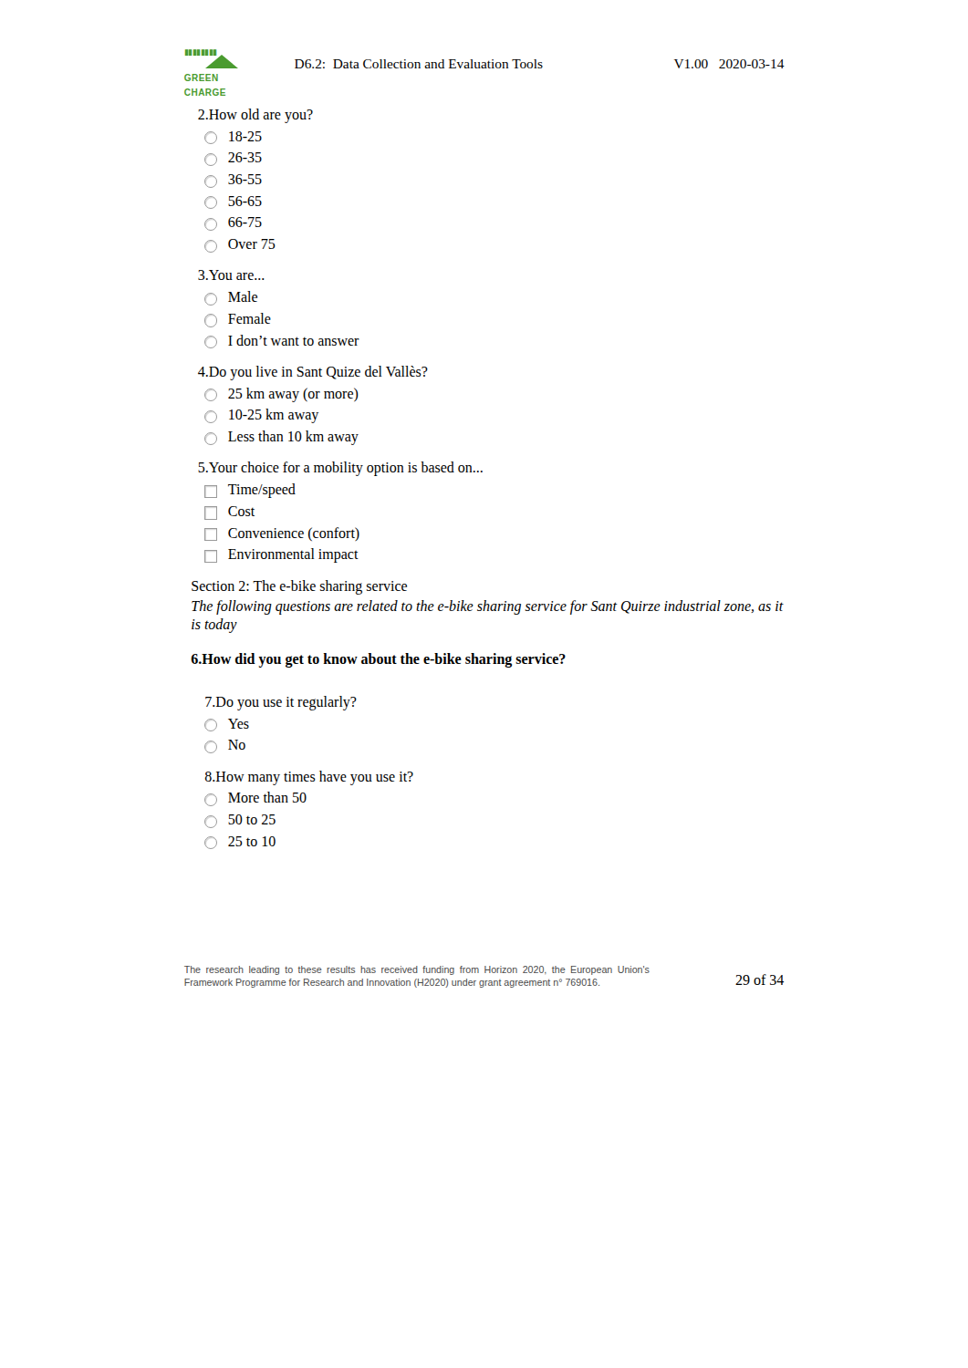▮▮▮▮▮▮▮▮ GREEN
CHARGE
D6.2: Data Collection and Evaluation Tools
V1.00 2020-03-14
2.How old are you?
18-25
26-35
36-55
56-65
66-75
Over 75
3.You are...
Male
Female
I don’t want to answer
4.Do you live in Sant Quize del Vallès?
25 km away (or more)
10-25 km away
Less than 10 km away
5.Your choice for a mobility option is based on...
Time/speed
Cost
Convenience (confort)
Environmental impact
Section 2: The e-bike sharing service
The following questions are related to the e-bike sharing service for Sant Quirze industrial zone, as it is today
6.How did you get to know about the e-bike sharing service?
7.Do you use it regularly?
Yes
No
8.How many times have you use it?
More than 50
50 to 25
25 to 10
The research leading to these results has received funding from Horizon 2020, the European Union's Framework Programme for Research and Innovation (H2020) under grant agreement n° 769016.
29 of 34